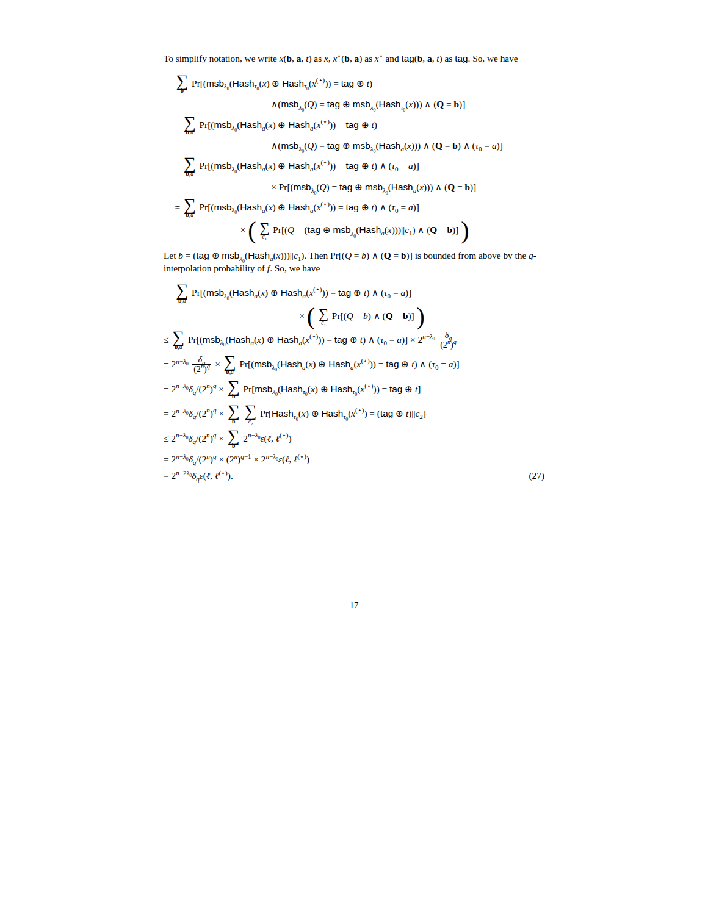To simplify notation, we write x(b, a, t) as x, x⋆(b, a) as x⋆ and tag(b, a, t) as tag. So, we have
∑b Pr[(msbλ0(Hashτ0(x) ⊕ Hashτ0(x(⋆))) = tag ⊕ t) ∧(msbλ0(Q) = tag ⊕ msbλ0(Hashτ0(x))) ∧ (Q = b)] = ∑b,a Pr[(msbλ0(Hasha(x) ⊕ Hasha(x(⋆))) = tag ⊕ t) ∧(msbλ0(Q) = tag ⊕ msbλ0(Hasha(x))) ∧ (Q = b) ∧ (τ0 = a)] = ∑b,a Pr[(msbλ0(Hasha(x) ⊕ Hasha(x(⋆))) = tag ⊕ t) ∧ (τ0 = a)] × Pr[(msbλ0(Q) = tag ⊕ msbλ0(Hasha(x))) ∧ (Q = b)] = ∑b,a Pr[(msbλ0(Hasha(x) ⊕ Hasha(x(⋆))) = tag ⊕ t) ∧ (τ0 = a)] × ( ∑c1 Pr[(Q = (tag ⊕ msbλ0(Hasha(x)))||c1) ∧ (Q = b)] )
Let b = (tag ⊕ msbλ0(Hasha(x)))||c1). Then Pr[(Q = b) ∧ (Q = b)] is bounded from above by the q-interpolation probability of f. So, we have
∑b,a Pr[(msbλ0(Hasha(x) ⊕ Hasha(x(⋆))) = tag ⊕ t) ∧ (τ0 = a)] × ( ∑c1 Pr[(Q = b) ∧ (Q = b)] ) ≤ ∑b,a Pr[(msbλ0(Hasha(x) ⊕ Hasha(x(⋆))) = tag ⊕ t) ∧ (τ0 = a)] × 2n−λ0 δq(2n)q = 2n−λ0 δq(2n)q × ∑b,a Pr[(msbλ0(Hasha(x) ⊕ Hasha(x(⋆))) = tag ⊕ t) ∧ (τ0 = a)] = 2n−λ0δq/(2n)q × ∑b Pr[msbλ0(Hashτ0(x) ⊕ Hashτ0(x(⋆))) = tag ⊕ t] = 2n−λ0δq/(2n)q × ∑b ∑c2 Pr[Hashτ0(x) ⊕ Hashτ0(x(⋆)) = (tag ⊕ t)||c2] ≤ 2n−λ0δq/(2n)q × ∑b 2n−λ0ε(ℓ, ℓ(⋆)) = 2n−λ0δq/(2n)q × (2n)q−1 × 2n−λ0ε(ℓ, ℓ(⋆)) = 2n−2λ0δqε(ℓ, ℓ(⋆)). (27)
17